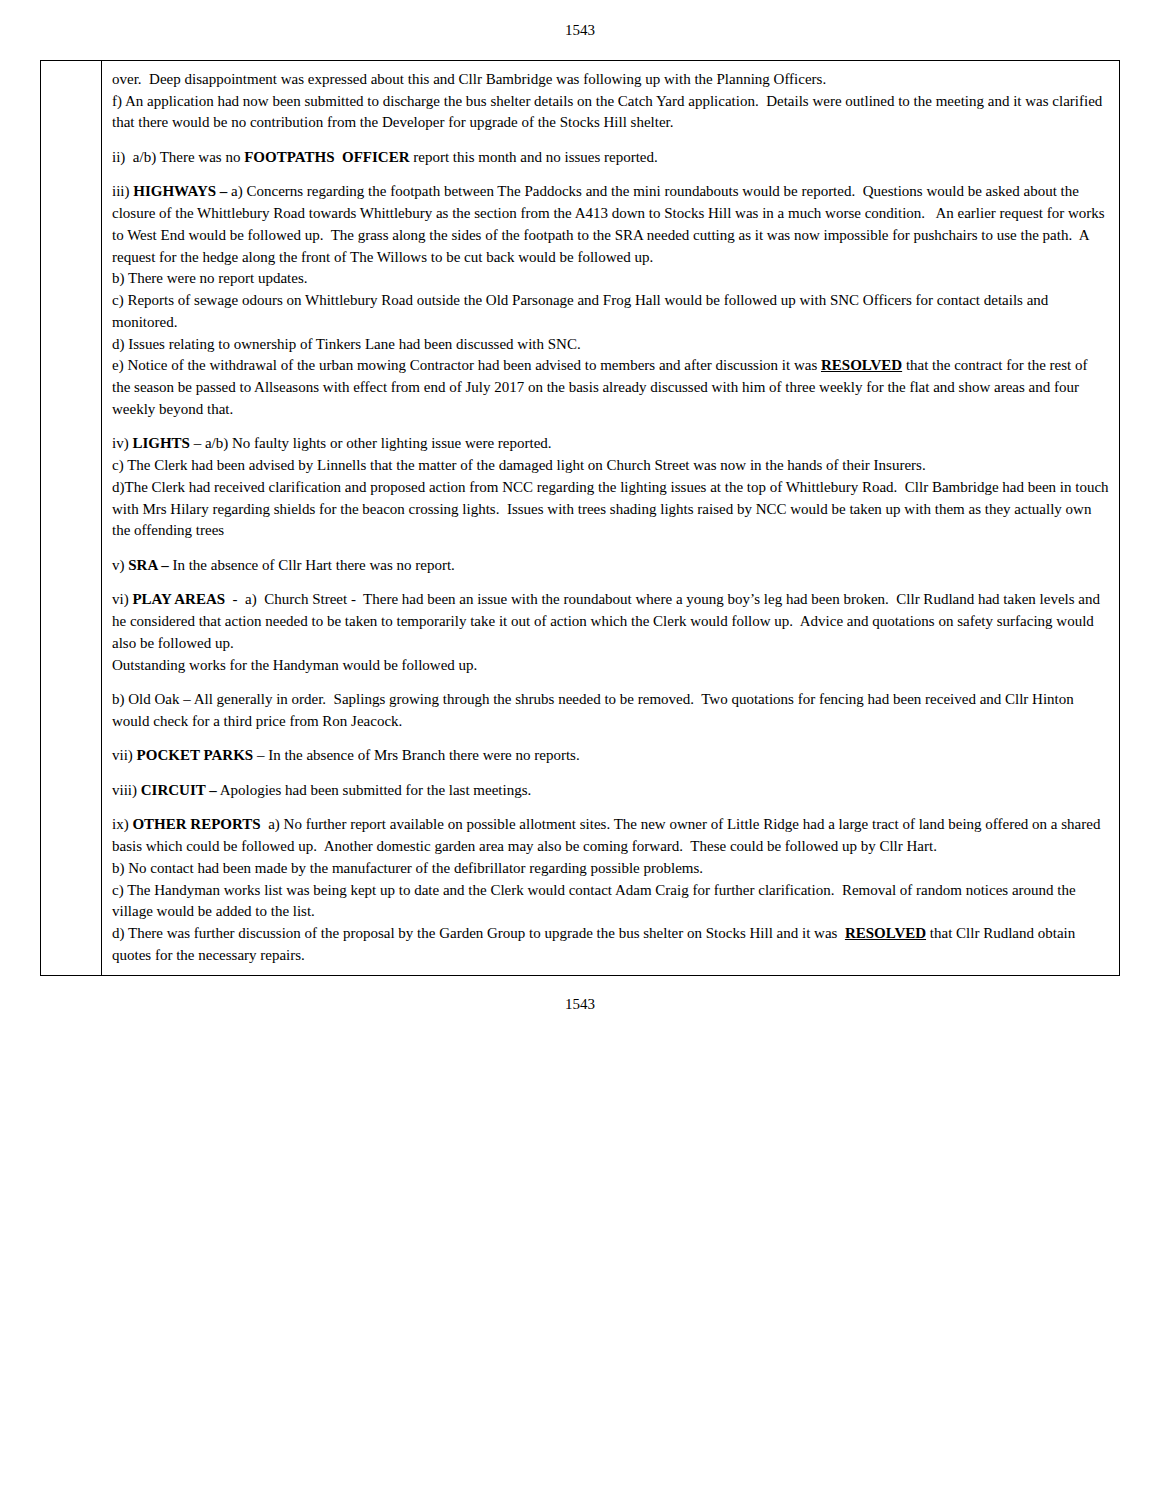1543
| | over. Deep disappointment was expressed about this and Cllr Bambridge was following up with the Planning Officers. f) An application had now been submitted to discharge the bus shelter details on the Catch Yard application. Details were outlined to the meeting and it was clarified that there would be no contribution from the Developer for upgrade of the Stocks Hill shelter. ii) a/b) There was no FOOTPATHS OFFICER report this month and no issues reported. iii) HIGHWAYS – a) Concerns regarding the footpath between The Paddocks and the mini roundabouts would be reported. Questions would be asked about the closure of the Whittlebury Road towards Whittlebury as the section from the A413 down to Stocks Hill was in a much worse condition. An earlier request for works to West End would be followed up. The grass along the sides of the footpath to the SRA needed cutting as it was now impossible for pushchairs to use the path. A request for the hedge along the front of The Willows to be cut back would be followed up. b) There were no report updates. c) Reports of sewage odours on Whittlebury Road outside the Old Parsonage and Frog Hall would be followed up with SNC Officers for contact details and monitored. d) Issues relating to ownership of Tinkers Lane had been discussed with SNC. e) Notice of the withdrawal of the urban mowing Contractor had been advised to members and after discussion it was RESOLVED that the contract for the rest of the season be passed to Allseasons with effect from end of July 2017 on the basis already discussed with him of three weekly for the flat and show areas and four weekly beyond that. iv) LIGHTS – a/b) No faulty lights or other lighting issue were reported. c) The Clerk had been advised by Linnells that the matter of the damaged light on Church Street was now in the hands of their Insurers. d)The Clerk had received clarification and proposed action from NCC regarding the lighting issues at the top of Whittlebury Road. Cllr Bambridge had been in touch with Mrs Hilary regarding shields for the beacon crossing lights. Issues with trees shading lights raised by NCC would be taken up with them as they actually own the offending trees v) SRA – In the absence of Cllr Hart there was no report. vi) PLAY AREAS - a) Church Street - There had been an issue with the roundabout where a young boy’s leg had been broken. Cllr Rudland had taken levels and he considered that action needed to be taken to temporarily take it out of action which the Clerk would follow up. Advice and quotations on safety surfacing would also be followed up. Outstanding works for the Handyman would be followed up. b) Old Oak – All generally in order. Saplings growing through the shrubs needed to be removed. Two quotations for fencing had been received and Cllr Hinton would check for a third price from Ron Jeacock. vii) POCKET PARKS – In the absence of Mrs Branch there were no reports. viii) CIRCUIT – Apologies had been submitted for the last meetings. ix) OTHER REPORTS a) No further report available on possible allotment sites. The new owner of Little Ridge had a large tract of land being offered on a shared basis which could be followed up. Another domestic garden area may also be coming forward. These could be followed up by Cllr Hart. b) No contact had been made by the manufacturer of the defibrillator regarding possible problems. c) The Handyman works list was being kept up to date and the Clerk would contact Adam Craig for further clarification. Removal of random notices around the village would be added to the list. d) There was further discussion of the proposal by the Garden Group to upgrade the bus shelter on Stocks Hill and it was RESOLVED that Cllr Rudland obtain quotes for the necessary repairs. |
1543